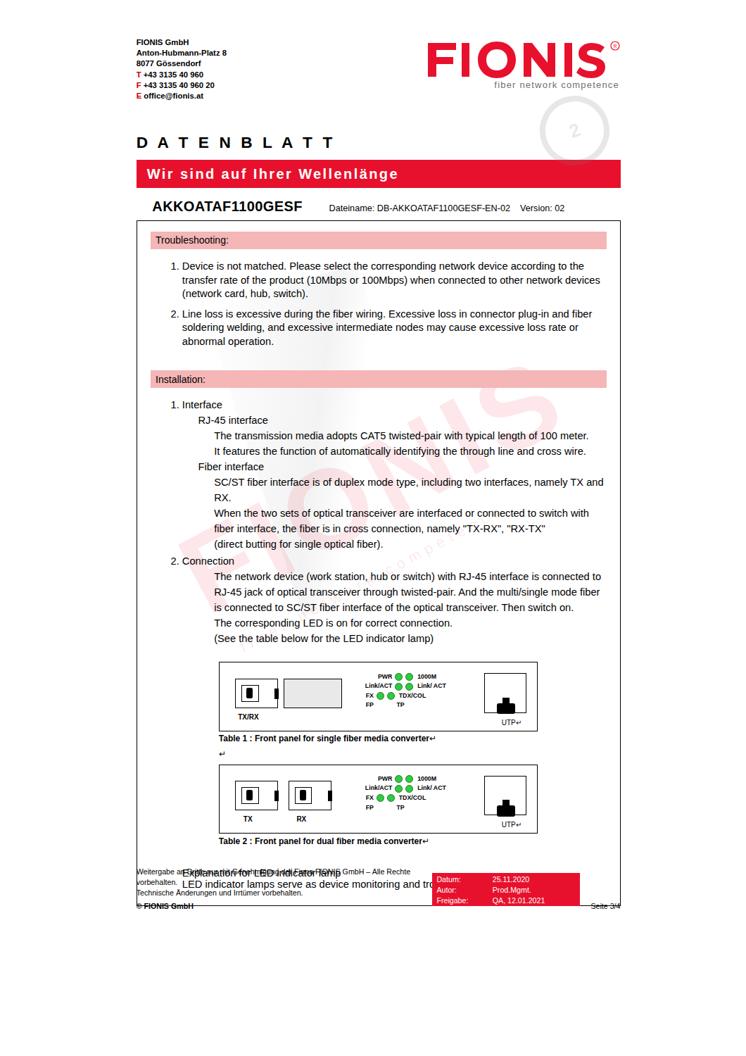FIONIS
fiber network competence
FIONIS GmbH
Anton-Hubmann-Platz 8
8077 Gössendorf
T +43 3135 40 960
F +43 3135 40 960 20
E office@fionis.at
R fiber network competence
D A T E N B L A T T
Wir sind auf Ihrer Wellenlänge
AKKOATAF1100GESF
Dateiname: DB-AKKOATAF1100GESF-EN-02 Version: 02
Troubleshooting:
Device is not matched. Please select the corresponding network device according to the transfer rate of the product (10Mbps or 100Mbps) when connected to other network devices (network card, hub, switch).
Line loss is excessive during the fiber wiring. Excessive loss in connector plug-in and fiber soldering welding, and excessive intermediate nodes may cause excessive loss rate or abnormal operation.
Installation:
Interface
RJ-45 interface
The transmission media adopts CAT5 twisted-pair with typical length of 100 meter.
It features the function of automatically identifying the through line and cross wire.
Fiber interface
SC/ST fiber interface is of duplex mode type, including two interfaces, namely TX and RX.
When the two sets of optical transceiver are interfaced or connected to switch with fiber interface, the fiber is in cross connection, namely "TX-RX", "RX-TX"
(direct butting for single optical fiber).
Connection
The network device (work station, hub or switch) with RJ-45 interface is connected to RJ-45 jack of optical transceiver through twisted-pair. And the multi/single mode fiber is connected to SC/ST fiber interface of the optical transceiver. Then switch on.
The corresponding LED is on for correct connection.
(See the table below for the LED indicator lamp)
TX/RX
PWR 1000M
Link/ACT Link/ ACT
FX TDX/COL
FP TP
UTP↵
Table 1 : Front panel for single fiber media converter↵
↵
TX
RX
PWR 1000M
Link/ACT Link/ ACT
FX TDX/COL
FP TP
UTP↵
Table 2 : Front panel for dual fiber media converter↵
Explanation for LED indicator lamp
LED indicator lamps serve as device monitoring and trouble display.
Weitergabe an Dritte nur mit Genehmigung der Firma FIONIS GmbH – Alle Rechte vorbehalten.
Technische Änderungen und Irrtümer vorbehalten.
© FIONIS GmbH
| Datum: | 25.11.2020 |
| Autor: | Prod.Mgmt. |
| Freigabe: | QA, 12.01.2021 |
Seite 3/4